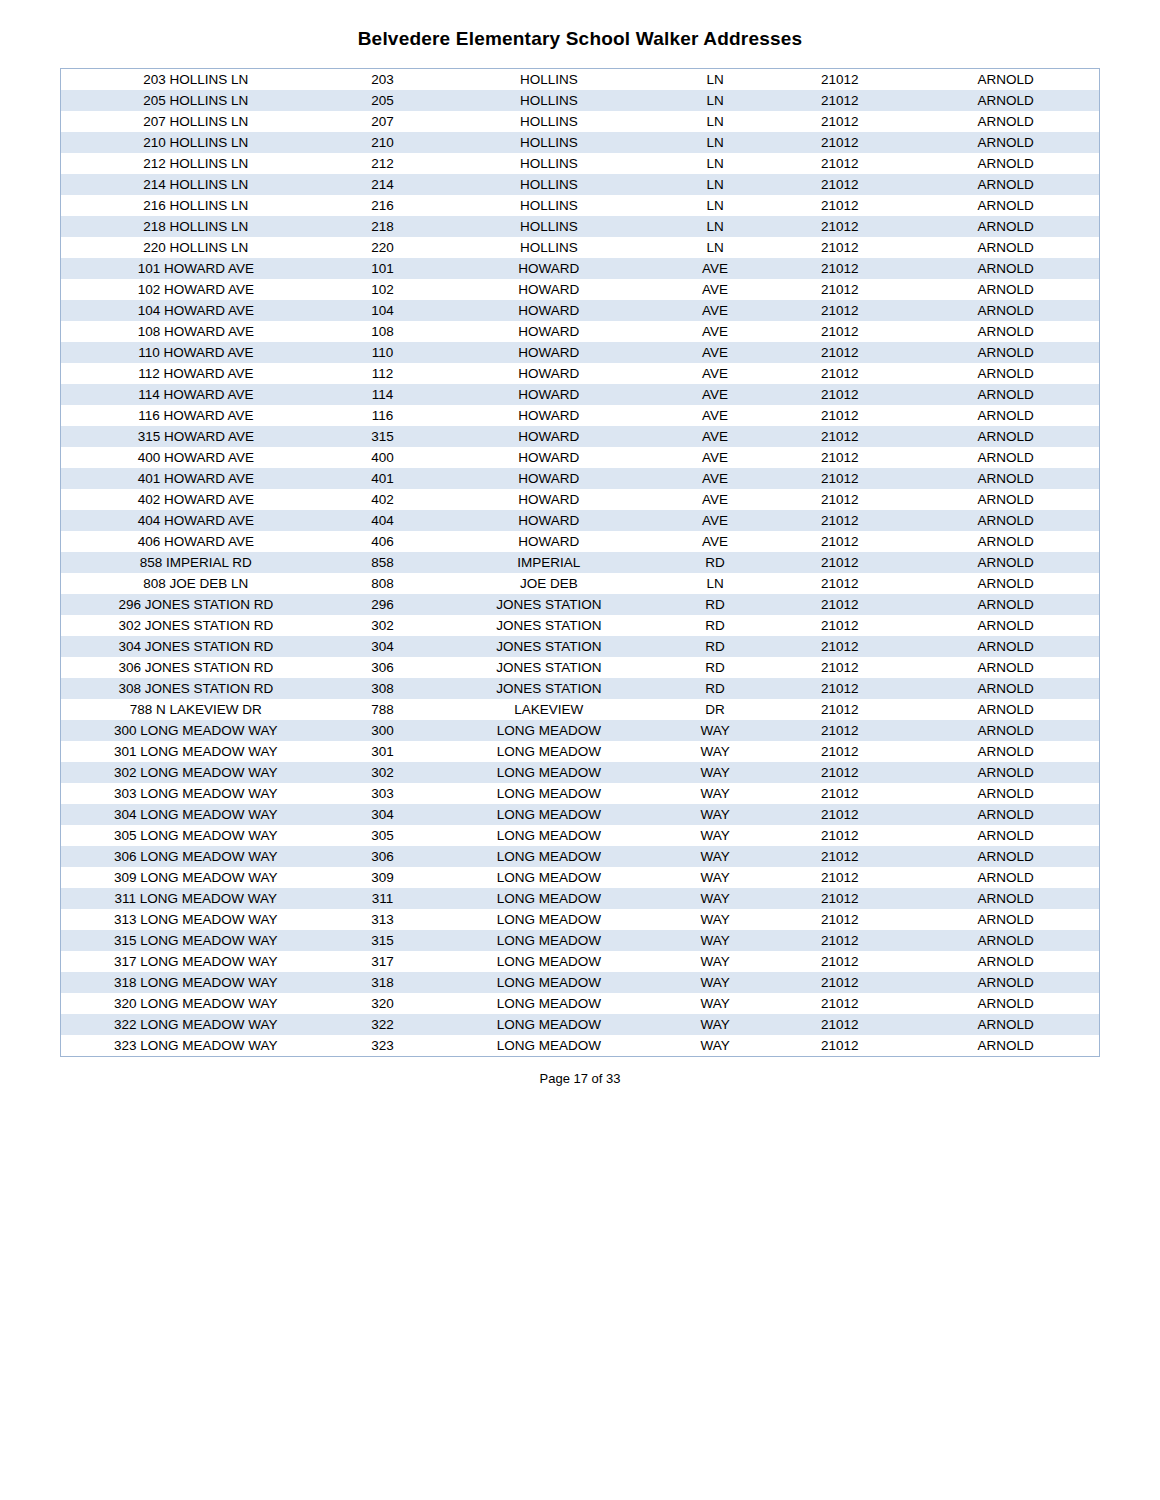Belvedere Elementary School Walker Addresses
| 203 HOLLINS LN | 203 | HOLLINS | LN | 21012 | ARNOLD |
| 205 HOLLINS LN | 205 | HOLLINS | LN | 21012 | ARNOLD |
| 207 HOLLINS LN | 207 | HOLLINS | LN | 21012 | ARNOLD |
| 210 HOLLINS LN | 210 | HOLLINS | LN | 21012 | ARNOLD |
| 212 HOLLINS LN | 212 | HOLLINS | LN | 21012 | ARNOLD |
| 214 HOLLINS LN | 214 | HOLLINS | LN | 21012 | ARNOLD |
| 216 HOLLINS LN | 216 | HOLLINS | LN | 21012 | ARNOLD |
| 218 HOLLINS LN | 218 | HOLLINS | LN | 21012 | ARNOLD |
| 220 HOLLINS LN | 220 | HOLLINS | LN | 21012 | ARNOLD |
| 101 HOWARD AVE | 101 | HOWARD | AVE | 21012 | ARNOLD |
| 102 HOWARD AVE | 102 | HOWARD | AVE | 21012 | ARNOLD |
| 104 HOWARD AVE | 104 | HOWARD | AVE | 21012 | ARNOLD |
| 108 HOWARD AVE | 108 | HOWARD | AVE | 21012 | ARNOLD |
| 110 HOWARD AVE | 110 | HOWARD | AVE | 21012 | ARNOLD |
| 112 HOWARD AVE | 112 | HOWARD | AVE | 21012 | ARNOLD |
| 114 HOWARD AVE | 114 | HOWARD | AVE | 21012 | ARNOLD |
| 116 HOWARD AVE | 116 | HOWARD | AVE | 21012 | ARNOLD |
| 315 HOWARD AVE | 315 | HOWARD | AVE | 21012 | ARNOLD |
| 400 HOWARD AVE | 400 | HOWARD | AVE | 21012 | ARNOLD |
| 401 HOWARD AVE | 401 | HOWARD | AVE | 21012 | ARNOLD |
| 402 HOWARD AVE | 402 | HOWARD | AVE | 21012 | ARNOLD |
| 404 HOWARD AVE | 404 | HOWARD | AVE | 21012 | ARNOLD |
| 406 HOWARD AVE | 406 | HOWARD | AVE | 21012 | ARNOLD |
| 858 IMPERIAL RD | 858 | IMPERIAL | RD | 21012 | ARNOLD |
| 808 JOE DEB LN | 808 | JOE DEB | LN | 21012 | ARNOLD |
| 296 JONES STATION RD | 296 | JONES STATION | RD | 21012 | ARNOLD |
| 302 JONES STATION RD | 302 | JONES STATION | RD | 21012 | ARNOLD |
| 304 JONES STATION RD | 304 | JONES STATION | RD | 21012 | ARNOLD |
| 306 JONES STATION RD | 306 | JONES STATION | RD | 21012 | ARNOLD |
| 308 JONES STATION RD | 308 | JONES STATION | RD | 21012 | ARNOLD |
| 788 N LAKEVIEW DR | 788 | LAKEVIEW | DR | 21012 | ARNOLD |
| 300 LONG MEADOW WAY | 300 | LONG MEADOW | WAY | 21012 | ARNOLD |
| 301 LONG MEADOW WAY | 301 | LONG MEADOW | WAY | 21012 | ARNOLD |
| 302 LONG MEADOW WAY | 302 | LONG MEADOW | WAY | 21012 | ARNOLD |
| 303 LONG MEADOW WAY | 303 | LONG MEADOW | WAY | 21012 | ARNOLD |
| 304 LONG MEADOW WAY | 304 | LONG MEADOW | WAY | 21012 | ARNOLD |
| 305 LONG MEADOW WAY | 305 | LONG MEADOW | WAY | 21012 | ARNOLD |
| 306 LONG MEADOW WAY | 306 | LONG MEADOW | WAY | 21012 | ARNOLD |
| 309 LONG MEADOW WAY | 309 | LONG MEADOW | WAY | 21012 | ARNOLD |
| 311 LONG MEADOW WAY | 311 | LONG MEADOW | WAY | 21012 | ARNOLD |
| 313 LONG MEADOW WAY | 313 | LONG MEADOW | WAY | 21012 | ARNOLD |
| 315 LONG MEADOW WAY | 315 | LONG MEADOW | WAY | 21012 | ARNOLD |
| 317 LONG MEADOW WAY | 317 | LONG MEADOW | WAY | 21012 | ARNOLD |
| 318 LONG MEADOW WAY | 318 | LONG MEADOW | WAY | 21012 | ARNOLD |
| 320 LONG MEADOW WAY | 320 | LONG MEADOW | WAY | 21012 | ARNOLD |
| 322 LONG MEADOW WAY | 322 | LONG MEADOW | WAY | 21012 | ARNOLD |
| 323 LONG MEADOW WAY | 323 | LONG MEADOW | WAY | 21012 | ARNOLD |
Page 17 of 33